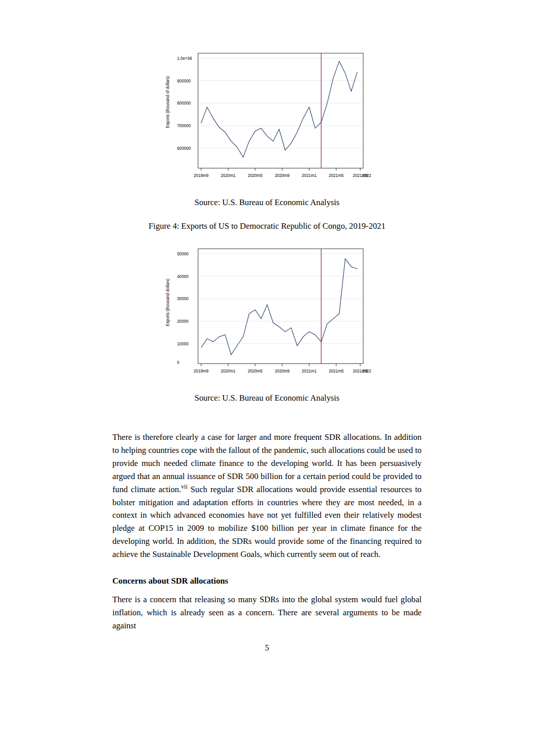Exports (thousand of dollars) 1.0e+06 900000 800000 700000 600000 2019m9 2020m1 2020m5 2020m9 2021m1 2021m5 2021m9 2022
Source: U.S. Bureau of Economic Analysis
Figure 4: Exports of US to Democratic Republic of Congo, 2019-2021
Exports (thousand dollars) 50000 40000 30000 20000 10000 0 2019m9 2020m1 2020m5 2020m9 2021m1 2021m5 2021m9 2022
Source: U.S. Bureau of Economic Analysis
There is therefore clearly a case for larger and more frequent SDR allocations. In addition to helping countries cope with the fallout of the pandemic, such allocations could be used to provide much needed climate finance to the developing world. It has been persuasively argued that an annual issuance of SDR 500 billion for a certain period could be provided to fund climate action.vii Such regular SDR allocations would provide essential resources to bolster mitigation and adaptation efforts in countries where they are most needed, in a context in which advanced economies have not yet fulfilled even their relatively modest pledge at COP15 in 2009 to mobilize $100 billion per year in climate finance for the developing world. In addition, the SDRs would provide some of the financing required to achieve the Sustainable Development Goals, which currently seem out of reach.
Concerns about SDR allocations
There is a concern that releasing so many SDRs into the global system would fuel global inflation, which is already seen as a concern. There are several arguments to be made against
5